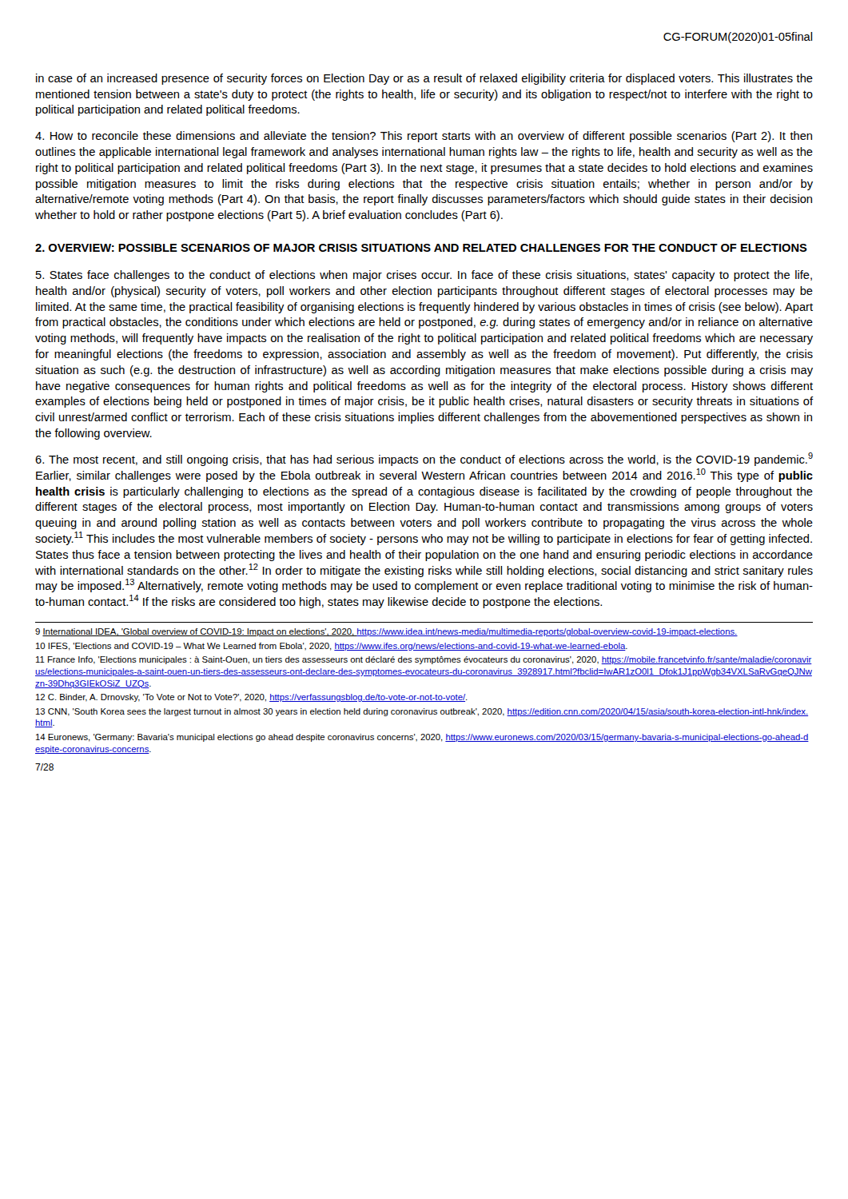CG-FORUM(2020)01-05final
in case of an increased presence of security forces on Election Day or as a result of relaxed eligibility criteria for displaced voters. This illustrates the mentioned tension between a state's duty to protect (the rights to health, life or security) and its obligation to respect/not to interfere with the right to political participation and related political freedoms.
4. How to reconcile these dimensions and alleviate the tension? This report starts with an overview of different possible scenarios (Part 2). It then outlines the applicable international legal framework and analyses international human rights law – the rights to life, health and security as well as the right to political participation and related political freedoms (Part 3). In the next stage, it presumes that a state decides to hold elections and examines possible mitigation measures to limit the risks during elections that the respective crisis situation entails; whether in person and/or by alternative/remote voting methods (Part 4). On that basis, the report finally discusses parameters/factors which should guide states in their decision whether to hold or rather postpone elections (Part 5). A brief evaluation concludes (Part 6).
2. Overview: possible scenarios of major crisis situations and related challenges for the conduct of elections
5. States face challenges to the conduct of elections when major crises occur. In face of these crisis situations, states' capacity to protect the life, health and/or (physical) security of voters, poll workers and other election participants throughout different stages of electoral processes may be limited. At the same time, the practical feasibility of organising elections is frequently hindered by various obstacles in times of crisis (see below). Apart from practical obstacles, the conditions under which elections are held or postponed, e.g. during states of emergency and/or in reliance on alternative voting methods, will frequently have impacts on the realisation of the right to political participation and related political freedoms which are necessary for meaningful elections (the freedoms to expression, association and assembly as well as the freedom of movement). Put differently, the crisis situation as such (e.g. the destruction of infrastructure) as well as according mitigation measures that make elections possible during a crisis may have negative consequences for human rights and political freedoms as well as for the integrity of the electoral process. History shows different examples of elections being held or postponed in times of major crisis, be it public health crises, natural disasters or security threats in situations of civil unrest/armed conflict or terrorism. Each of these crisis situations implies different challenges from the abovementioned perspectives as shown in the following overview.
6. The most recent, and still ongoing crisis, that has had serious impacts on the conduct of elections across the world, is the COVID-19 pandemic.9 Earlier, similar challenges were posed by the Ebola outbreak in several Western African countries between 2014 and 2016.10 This type of public health crisis is particularly challenging to elections as the spread of a contagious disease is facilitated by the crowding of people throughout the different stages of the electoral process, most importantly on Election Day. Human-to-human contact and transmissions among groups of voters queuing in and around polling station as well as contacts between voters and poll workers contribute to propagating the virus across the whole society.11 This includes the most vulnerable members of society - persons who may not be willing to participate in elections for fear of getting infected. States thus face a tension between protecting the lives and health of their population on the one hand and ensuring periodic elections in accordance with international standards on the other.12 In order to mitigate the existing risks while still holding elections, social distancing and strict sanitary rules may be imposed.13 Alternatively, remote voting methods may be used to complement or even replace traditional voting to minimise the risk of human-to-human contact.14 If the risks are considered too high, states may likewise decide to postpone the elections.
9 International IDEA, 'Global overview of COVID-19: Impact on elections', 2020, https://www.idea.int/news-media/multimedia-reports/global-overview-covid-19-impact-elections.
10 IFES, 'Elections and COVID-19 – What We Learned from Ebola', 2020, https://www.ifes.org/news/elections-and-covid-19-what-we-learned-ebola.
11 France Info, 'Elections municipales : à Saint-Ouen, un tiers des assesseurs ont déclaré des symptômes évocateurs du coronavirus', 2020, https://mobile.francetvinfo.fr/sante/maladie/coronavirus/elections-municipales-a-saint-ouen-un-tiers-des-assesseurs-ont-declare-des-symptomes-evocateurs-du-coronavirus_3928917.html?fbclid=IwAR1zO0l1_Dfok1J1ppWgb34VXLSaRvGqeQJNwzn-39Dhq3GIEkOSiZ_UZQs.
12 C. Binder, A. Drnovsky, 'To Vote or Not to Vote?', 2020, https://verfassungsblog.de/to-vote-or-not-to-vote/.
13 CNN, 'South Korea sees the largest turnout in almost 30 years in election held during coronavirus outbreak', 2020, https://edition.cnn.com/2020/04/15/asia/south-korea-election-intl-hnk/index.html.
14 Euronews, 'Germany: Bavaria's municipal elections go ahead despite coronavirus concerns', 2020, https://www.euronews.com/2020/03/15/germany-bavaria-s-municipal-elections-go-ahead-despite-coronavirus-concerns.
7/28